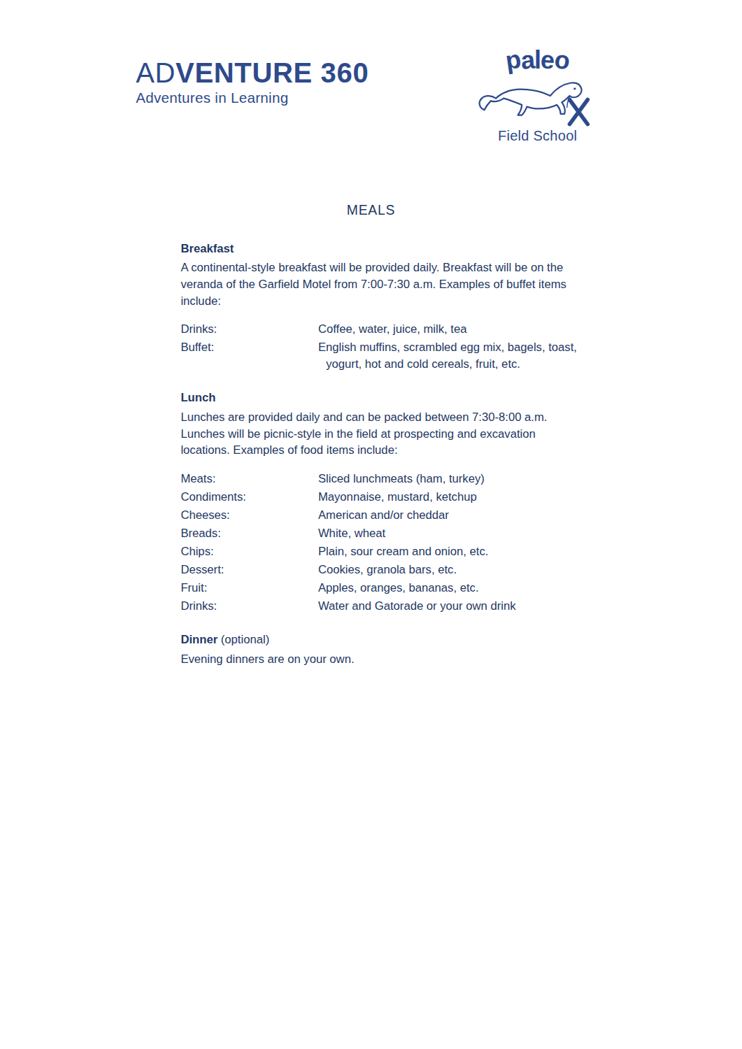AD VENTURE 360
Adventures in Learning
paleo
Field School
MEALS
Breakfast
A continental-style breakfast will be provided daily. Breakfast will be on the veranda of the Garfield Motel from 7:00-7:30 a.m. Examples of buffet items include:
| Drinks: | Coffee, water, juice, milk, tea |
| Buffet: | English muffins, scrambled egg mix, bagels, toast, yogurt, hot and cold cereals, fruit, etc. |
Lunch
Lunches are provided daily and can be packed between 7:30-8:00 a.m. Lunches will be picnic-style in the field at prospecting and excavation locations. Examples of food items include:
| Meats: | Sliced lunchmeats (ham, turkey) |
| Condiments: | Mayonnaise, mustard, ketchup |
| Cheeses: | American and/or cheddar |
| Breads: | White, wheat |
| Chips: | Plain, sour cream and onion, etc. |
| Dessert: | Cookies, granola bars, etc. |
| Fruit: | Apples, oranges, bananas, etc. |
| Drinks: | Water and Gatorade or your own drink |
Dinner (optional)
Evening dinners are on your own.